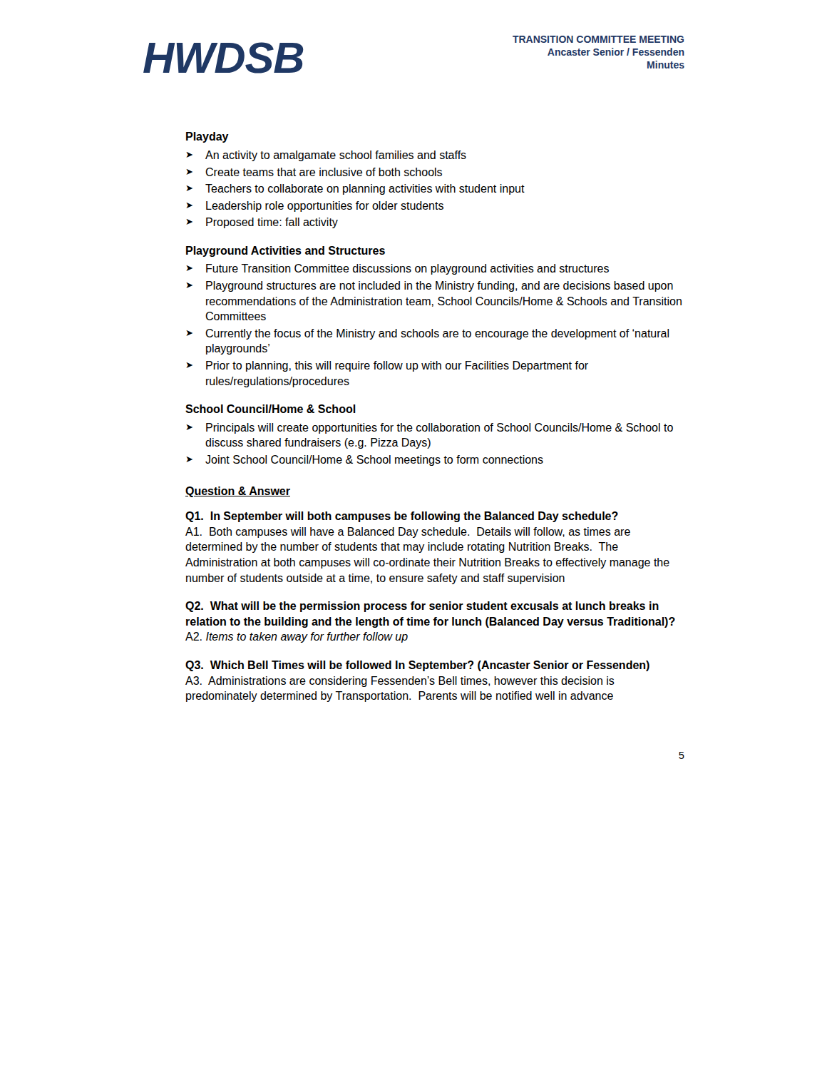HWDSB
TRANSITION COMMITTEE MEETING
Ancaster Senior / Fessenden
Minutes
Playday
An activity to amalgamate school families and staffs
Create teams that are inclusive of both schools
Teachers to collaborate on planning activities with student input
Leadership role opportunities for older students
Proposed time: fall activity
Playground Activities and Structures
Future Transition Committee discussions on playground activities and structures
Playground structures are not included in the Ministry funding, and are decisions based upon recommendations of the Administration team, School Councils/Home & Schools and Transition Committees
Currently the focus of the Ministry and schools are to encourage the development of ‘natural playgrounds’
Prior to planning, this will require follow up with our Facilities Department for rules/regulations/procedures
School Council/Home & School
Principals will create opportunities for the collaboration of School Councils/Home & School to discuss shared fundraisers (e.g. Pizza Days)
Joint School Council/Home & School meetings to form connections
Question & Answer
Q1. In September will both campuses be following the Balanced Day schedule?
A1. Both campuses will have a Balanced Day schedule. Details will follow, as times are determined by the number of students that may include rotating Nutrition Breaks. The Administration at both campuses will co-ordinate their Nutrition Breaks to effectively manage the number of students outside at a time, to ensure safety and staff supervision
Q2. What will be the permission process for senior student excusals at lunch breaks in relation to the building and the length of time for lunch (Balanced Day versus Traditional)?
A2. Items to taken away for further follow up
Q3. Which Bell Times will be followed In September? (Ancaster Senior or Fessenden)
A3. Administrations are considering Fessenden’s Bell times, however this decision is predominately determined by Transportation. Parents will be notified well in advance
5